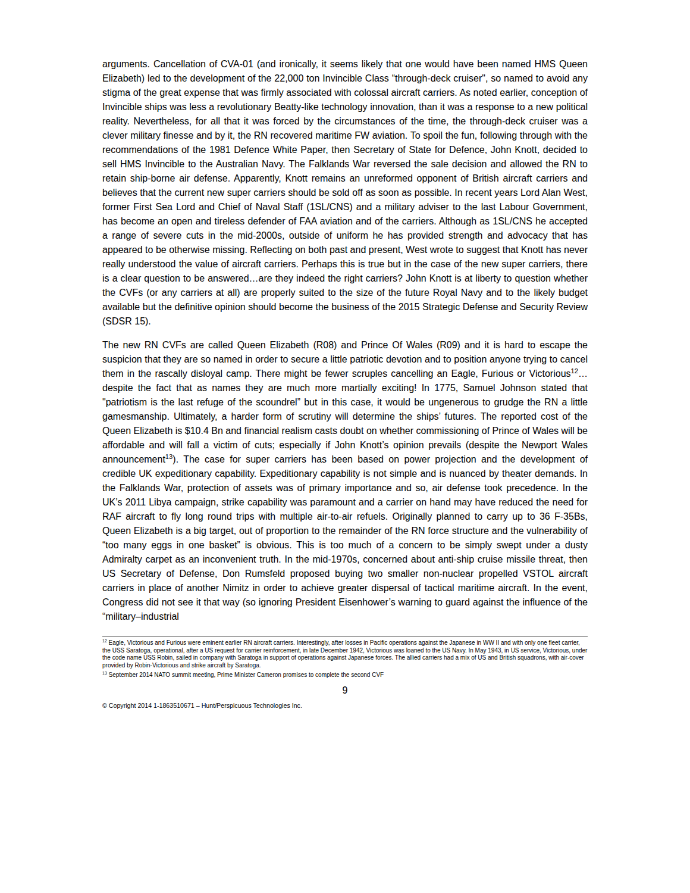arguments. Cancellation of CVA-01 (and ironically, it seems likely that one would have been named HMS Queen Elizabeth) led to the development of the 22,000 ton Invincible Class “through-deck cruiser", so named to avoid any stigma of the great expense that was firmly associated with colossal aircraft carriers. As noted earlier, conception of Invincible ships was less a revolutionary Beatty-like technology innovation, than it was a response to a new political reality. Nevertheless, for all that it was forced by the circumstances of the time, the through-deck cruiser was a clever military finesse and by it, the RN recovered maritime FW aviation. To spoil the fun, following through with the recommendations of the 1981 Defence White Paper, then Secretary of State for Defence, John Knott, decided to sell HMS Invincible to the Australian Navy. The Falklands War reversed the sale decision and allowed the RN to retain ship-borne air defense. Apparently, Knott remains an unreformed opponent of British aircraft carriers and believes that the current new super carriers should be sold off as soon as possible. In recent years Lord Alan West, former First Sea Lord and Chief of Naval Staff (1SL/CNS) and a military adviser to the last Labour Government, has become an open and tireless defender of FAA aviation and of the carriers. Although as 1SL/CNS he accepted a range of severe cuts in the mid-2000s, outside of uniform he has provided strength and advocacy that has appeared to be otherwise missing. Reflecting on both past and present, West wrote to suggest that Knott has never really understood the value of aircraft carriers. Perhaps this is true but in the case of the new super carriers, there is a clear question to be answered…are they indeed the right carriers? John Knott is at liberty to question whether the CVFs (or any carriers at all) are properly suited to the size of the future Royal Navy and to the likely budget available but the definitive opinion should become the business of the 2015 Strategic Defense and Security Review (SDSR 15).
The new RN CVFs are called Queen Elizabeth (R08) and Prince Of Wales (R09) and it is hard to escape the suspicion that they are so named in order to secure a little patriotic devotion and to position anyone trying to cancel them in the rascally disloyal camp. There might be fewer scruples cancelling an Eagle, Furious or Victorious12… despite the fact that as names they are much more martially exciting! In 1775, Samuel Johnson stated that "patriotism is the last refuge of the scoundrel” but in this case, it would be ungenerous to grudge the RN a little gamesmanship. Ultimately, a harder form of scrutiny will determine the ships’ futures. The reported cost of the Queen Elizabeth is $10.4 Bn and financial realism casts doubt on whether commissioning of Prince of Wales will be affordable and will fall a victim of cuts; especially if John Knott’s opinion prevails (despite the Newport Wales announcement13). The case for super carriers has been based on power projection and the development of credible UK expeditionary capability. Expeditionary capability is not simple and is nuanced by theater demands. In the Falklands War, protection of assets was of primary importance and so, air defense took precedence. In the UK’s 2011 Libya campaign, strike capability was paramount and a carrier on hand may have reduced the need for RAF aircraft to fly long round trips with multiple air-to-air refuels. Originally planned to carry up to 36 F-35Bs, Queen Elizabeth is a big target, out of proportion to the remainder of the RN force structure and the vulnerability of “too many eggs in one basket” is obvious. This is too much of a concern to be simply swept under a dusty Admiralty carpet as an inconvenient truth. In the mid-1970s, concerned about anti-ship cruise missile threat, then US Secretary of Defense, Don Rumsfeld proposed buying two smaller non-nuclear propelled VSTOL aircraft carriers in place of another Nimitz in order to achieve greater dispersal of tactical maritime aircraft. In the event, Congress did not see it that way (so ignoring President Eisenhower’s warning to guard against the influence of the “military–industrial
12 Eagle, Victorious and Furious were eminent earlier RN aircraft carriers. Interestingly, after losses in Pacific operations against the Japanese in WW II and with only one fleet carrier, the USS Saratoga, operational, after a US request for carrier reinforcement, in late December 1942, Victorious was loaned to the US Navy. In May 1943, in US service, Victorious, under the code name USS Robin, sailed in company with Saratoga in support of operations against Japanese forces. The allied carriers had a mix of US and British squadrons, with air-cover provided by Robin-Victorious and strike aircraft by Saratoga.
13 September 2014 NATO summit meeting, Prime Minister Cameron promises to complete the second CVF
9
© Copyright 2014 1-1863510671 – Hunt/Perspicuous Technologies Inc.